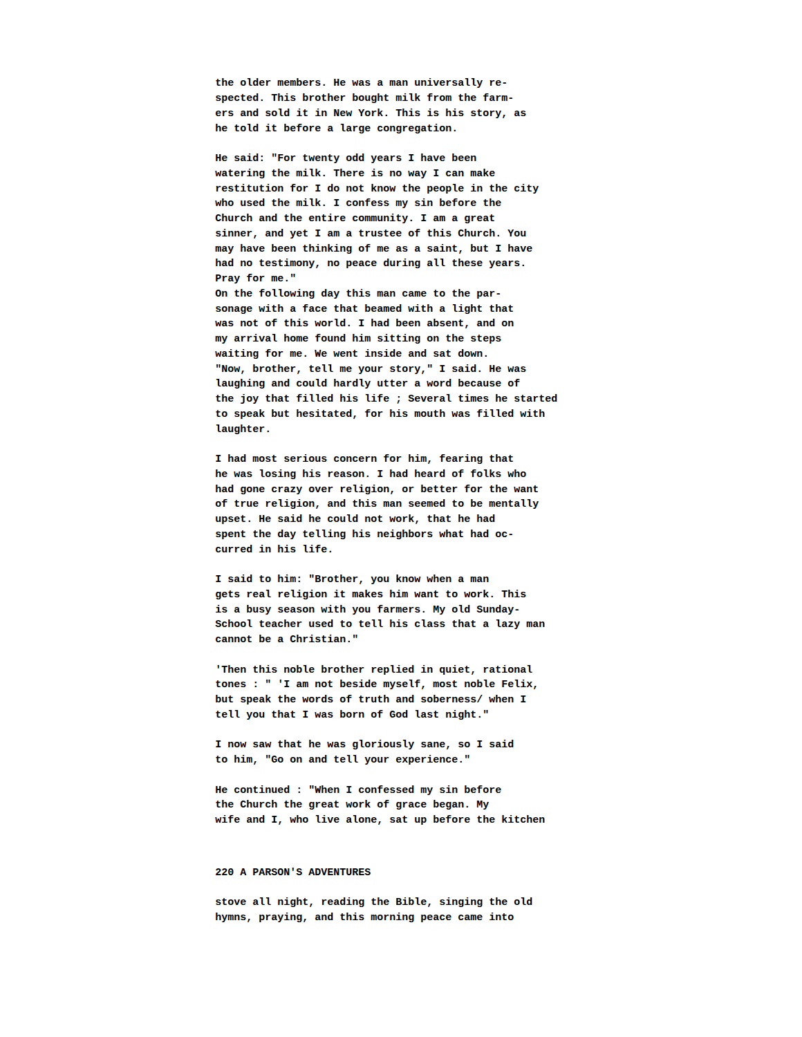the older members. He was a man universally re- spected. This brother bought milk from the farm- ers and sold it in New York. This is his story, as he told it before a large congregation.
He said: "For twenty odd years I have been watering the milk. There is no way I can make restitution for I do not know the people in the city who used the milk. I confess my sin before the Church and the entire community. I am a great sinner, and yet I am a trustee of this Church. You may have been thinking of me as a saint, but I have had no testimony, no peace during all these years. Pray for me."
On the following day this man came to the par- sonage with a face that beamed with a light that was not of this world. I had been absent, and on my arrival home found him sitting on the steps waiting for me. We went inside and sat down. "Now, brother, tell me your story," I said. He was laughing and could hardly utter a word because of the joy that filled his life ; Several times he started to speak but hesitated, for his mouth was filled with laughter.
I had most serious concern for him, fearing that he was losing his reason. I had heard of folks who had gone crazy over religion, or better for the want of true religion, and this man seemed to be mentally upset. He said he could not work, that he had spent the day telling his neighbors what had oc- curred in his life.
I said to him: "Brother, you know when a man gets real religion it makes him want to work. This is a busy season with you farmers. My old Sunday- School teacher used to tell his class that a lazy man cannot be a Christian."
'Then this noble brother replied in quiet, rational tones : " 'I am not beside myself, most noble Felix, but speak the words of truth and soberness/ when I tell you that I was born of God last night."
I now saw that he was gloriously sane, so I said to him, "Go on and tell your experience."
He continued : "When I confessed my sin before the Church the great work of grace began. My wife and I, who live alone, sat up before the kitchen
220 A PARSON'S ADVENTURES
stove all night, reading the Bible, singing the old hymns, praying, and this morning peace came into